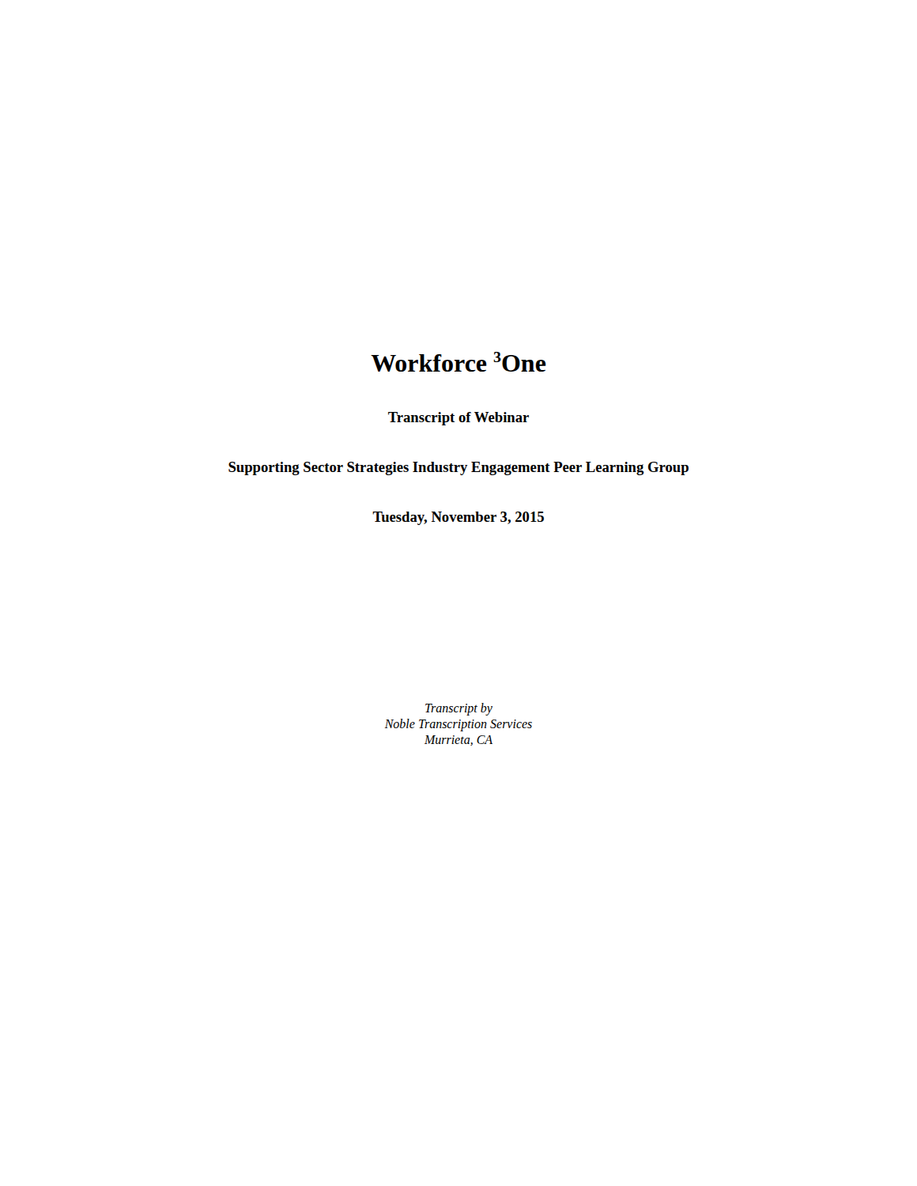Workforce 3One
Transcript of Webinar
Supporting Sector Strategies Industry Engagement Peer Learning Group
Tuesday, November 3, 2015
Transcript by
Noble Transcription Services
Murrieta, CA